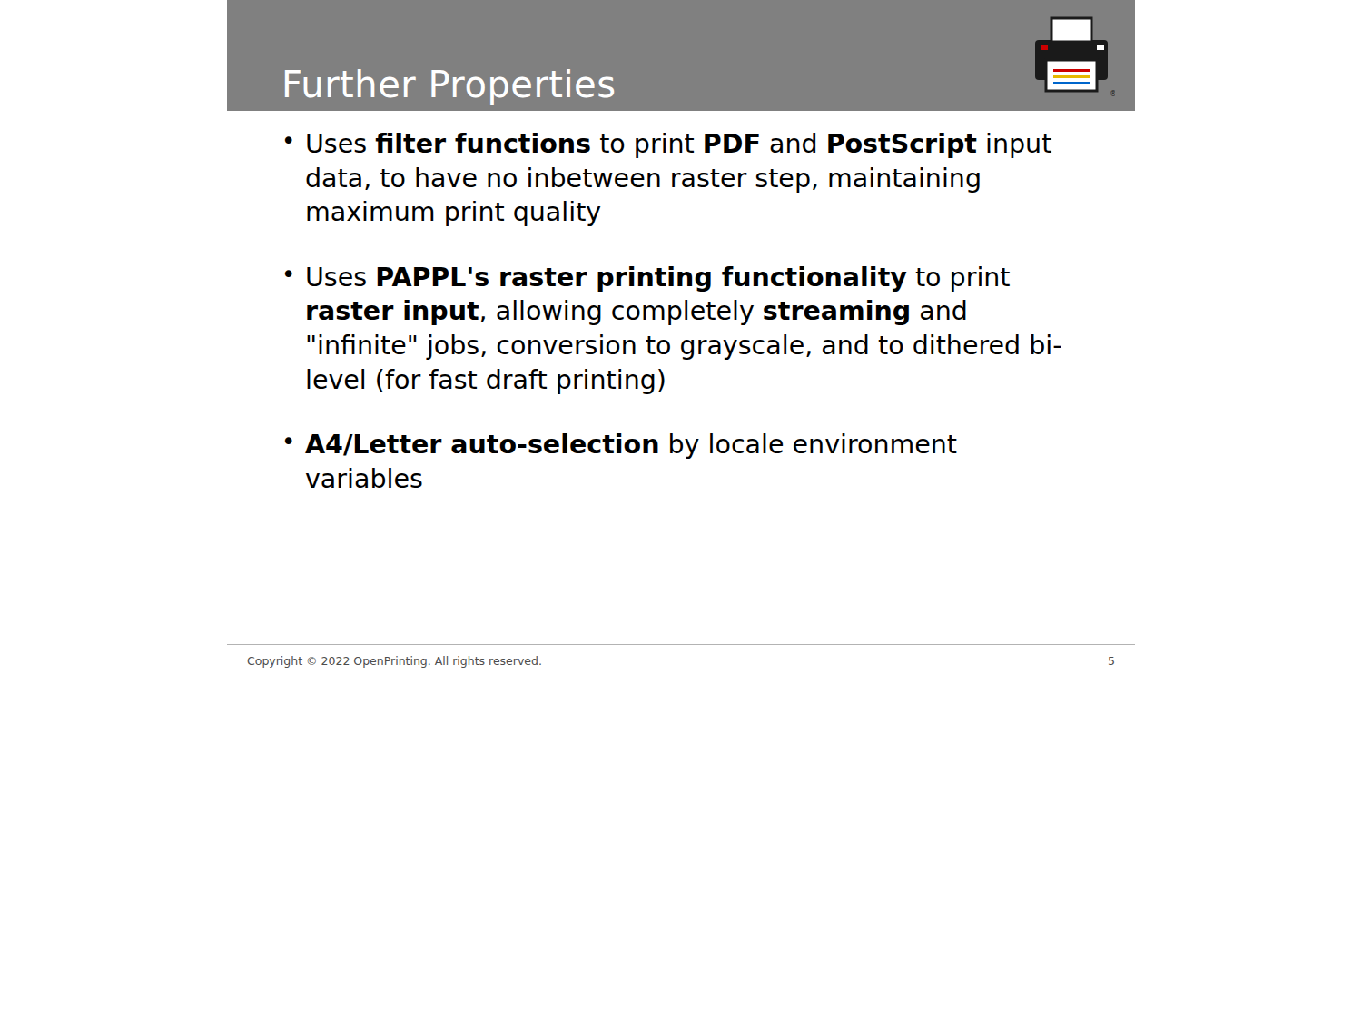Further Properties
®
Uses filter functions to print PDF and PostScript input data, to have no inbetween raster step, maintaining maximum print quality
Uses PAPPL's raster printing functionality to print raster input, allowing completely streaming and "infinite" jobs, conversion to grayscale, and to dithered bi-level (for fast draft printing)
A4/Letter auto-selection by locale environment variables
Copyright © 2022 OpenPrinting. All rights reserved.
5